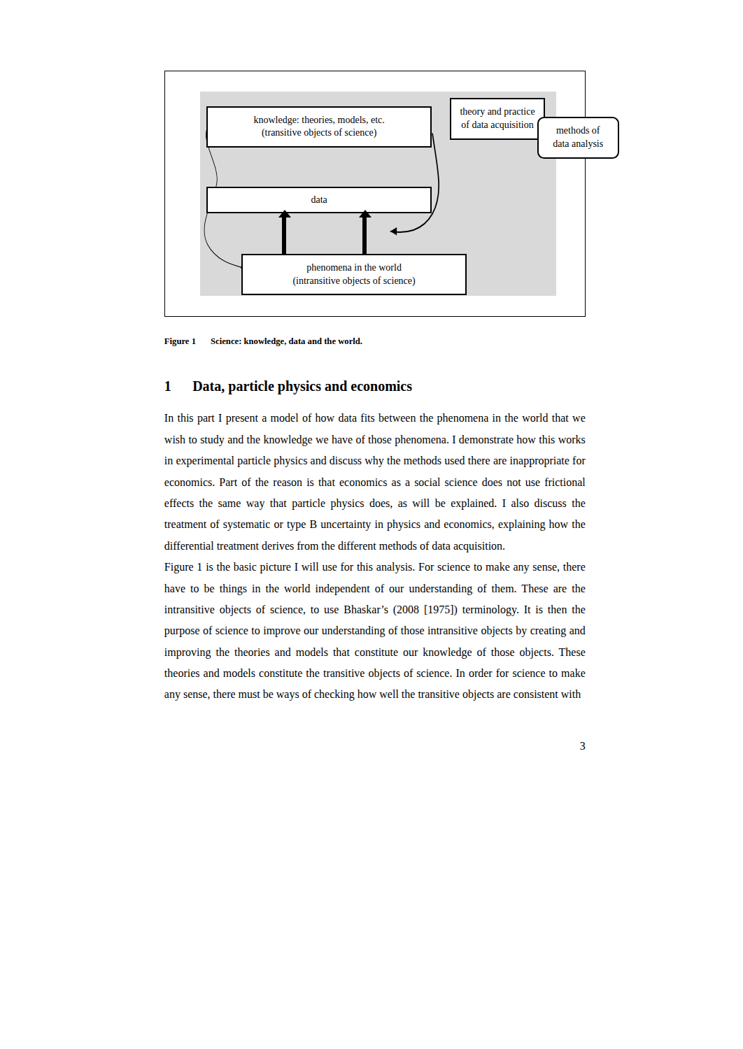knowledge: theories, models, etc.
(transitive objects of science)
theory and practice
of data acquisition
methods of
data analysis
data
phenomena in the world
(intransitive objects of science)
Figure 1 Science: knowledge, data and the world.
1 Data, particle physics and economics
In this part I present a model of how data fits between the phenomena in the world that we wish to study and the knowledge we have of those phenomena. I demonstrate how this works in experimental particle physics and discuss why the methods used there are inappropriate for economics. Part of the reason is that economics as a social science does not use frictional effects the same way that particle physics does, as will be explained. I also discuss the treatment of systematic or type B uncertainty in physics and economics, explaining how the differential treatment derives from the different methods of data acquisition.
Figure 1 is the basic picture I will use for this analysis. For science to make any sense, there have to be things in the world independent of our understanding of them. These are the intransitive objects of science, to use Bhaskar’s (2008 [1975]) terminology. It is then the purpose of science to improve our understanding of those intransitive objects by creating and improving the theories and models that constitute our knowledge of those objects. These theories and models constitute the transitive objects of science. In order for science to make any sense, there must be ways of checking how well the transitive objects are consistent with
3